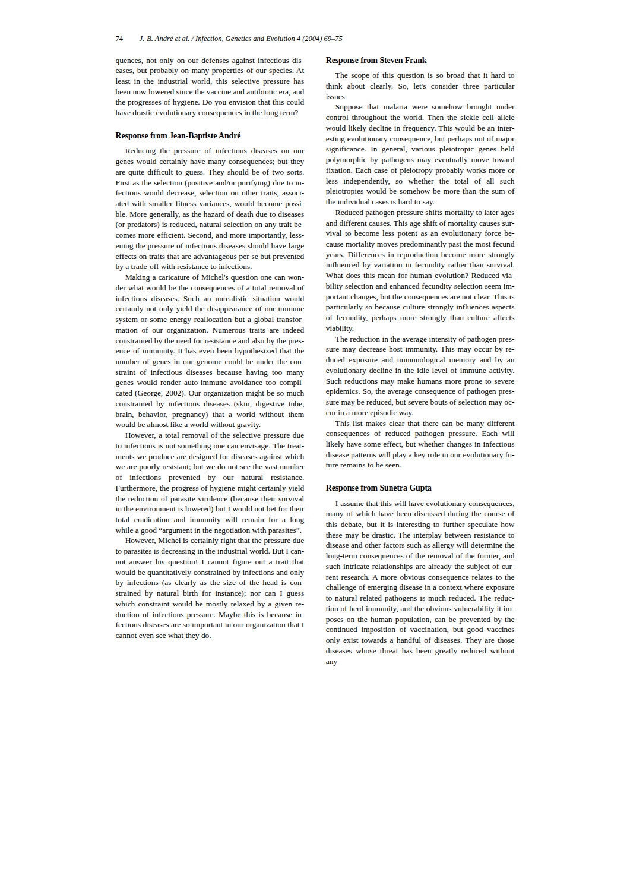74 J.-B. André et al. / Infection, Genetics and Evolution 4 (2004) 69–75
quences, not only on our defenses against infectious diseases, but probably on many properties of our species. At least in the industrial world, this selective pressure has been now lowered since the vaccine and antibiotic era, and the progresses of hygiene. Do you envision that this could have drastic evolutionary consequences in the long term?
Response from Jean-Baptiste André
Reducing the pressure of infectious diseases on our genes would certainly have many consequences; but they are quite difficult to guess. They should be of two sorts. First as the selection (positive and/or purifying) due to infections would decrease, selection on other traits, associated with smaller fitness variances, would become possible. More generally, as the hazard of death due to diseases (or predators) is reduced, natural selection on any trait becomes more efficient. Second, and more importantly, lessening the pressure of infectious diseases should have large effects on traits that are advantageous per se but prevented by a trade-off with resistance to infections.
Making a caricature of Michel's question one can wonder what would be the consequences of a total removal of infectious diseases. Such an unrealistic situation would certainly not only yield the disappearance of our immune system or some energy reallocation but a global transformation of our organization. Numerous traits are indeed constrained by the need for resistance and also by the presence of immunity. It has even been hypothesized that the number of genes in our genome could be under the constraint of infectious diseases because having too many genes would render auto-immune avoidance too complicated (George, 2002). Our organization might be so much constrained by infectious diseases (skin, digestive tube, brain, behavior, pregnancy) that a world without them would be almost like a world without gravity.
However, a total removal of the selective pressure due to infections is not something one can envisage. The treatments we produce are designed for diseases against which we are poorly resistant; but we do not see the vast number of infections prevented by our natural resistance. Furthermore, the progress of hygiene might certainly yield the reduction of parasite virulence (because their survival in the environment is lowered) but I would not bet for their total eradication and immunity will remain for a long while a good “argument in the negotiation with parasites”.
However, Michel is certainly right that the pressure due to parasites is decreasing in the industrial world. But I cannot answer his question! I cannot figure out a trait that would be quantitatively constrained by infections and only by infections (as clearly as the size of the head is constrained by natural birth for instance); nor can I guess which constraint would be mostly relaxed by a given reduction of infectious pressure. Maybe this is because infectious diseases are so important in our organization that I cannot even see what they do.
Response from Steven Frank
The scope of this question is so broad that it hard to think about clearly. So, let's consider three particular issues.
Suppose that malaria were somehow brought under control throughout the world. Then the sickle cell allele would likely decline in frequency. This would be an interesting evolutionary consequence, but perhaps not of major significance. In general, various pleiotropic genes held polymorphic by pathogens may eventually move toward fixation. Each case of pleiotropy probably works more or less independently, so whether the total of all such pleiotropies would be somehow be more than the sum of the individual cases is hard to say.
Reduced pathogen pressure shifts mortality to later ages and different causes. This age shift of mortality causes survival to become less potent as an evolutionary force because mortality moves predominantly past the most fecund years. Differences in reproduction become more strongly influenced by variation in fecundity rather than survival. What does this mean for human evolution? Reduced viability selection and enhanced fecundity selection seem important changes, but the consequences are not clear. This is particularly so because culture strongly influences aspects of fecundity, perhaps more strongly than culture affects viability.
The reduction in the average intensity of pathogen pressure may decrease host immunity. This may occur by reduced exposure and immunological memory and by an evolutionary decline in the idle level of immune activity. Such reductions may make humans more prone to severe epidemics. So, the average consequence of pathogen pressure may be reduced, but severe bouts of selection may occur in a more episodic way.
This list makes clear that there can be many different consequences of reduced pathogen pressure. Each will likely have some effect, but whether changes in infectious disease patterns will play a key role in our evolutionary future remains to be seen.
Response from Sunetra Gupta
I assume that this will have evolutionary consequences, many of which have been discussed during the course of this debate, but it is interesting to further speculate how these may be drastic. The interplay between resistance to disease and other factors such as allergy will determine the long-term consequences of the removal of the former, and such intricate relationships are already the subject of current research. A more obvious consequence relates to the challenge of emerging disease in a context where exposure to natural related pathogens is much reduced. The reduction of herd immunity, and the obvious vulnerability it imposes on the human population, can be prevented by the continued imposition of vaccination, but good vaccines only exist towards a handful of diseases. They are those diseases whose threat has been greatly reduced without any